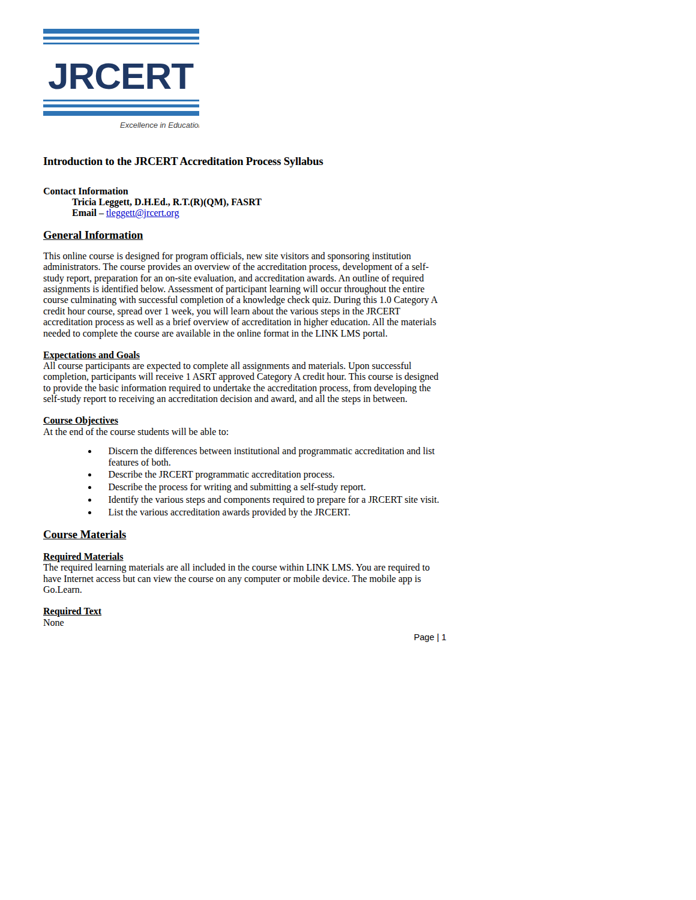JRCERT Excellence in Education
Introduction to the JRCERT Accreditation Process Syllabus
Contact Information
Tricia Leggett, D.H.Ed., R.T.(R)(QM), FASRT
Email – tleggett@jrcert.org
General Information
This online course is designed for program officials, new site visitors and sponsoring institution administrators. The course provides an overview of the accreditation process, development of a self-study report, preparation for an on-site evaluation, and accreditation awards. An outline of required assignments is identified below. Assessment of participant learning will occur throughout the entire course culminating with successful completion of a knowledge check quiz. During this 1.0 Category A credit hour course, spread over 1 week, you will learn about the various steps in the JRCERT accreditation process as well as a brief overview of accreditation in higher education. All the materials needed to complete the course are available in the online format in the LINK LMS portal.
Expectations and Goals
All course participants are expected to complete all assignments and materials. Upon successful completion, participants will receive 1 ASRT approved Category A credit hour. This course is designed to provide the basic information required to undertake the accreditation process, from developing the self-study report to receiving an accreditation decision and award, and all the steps in between.
Course Objectives
At the end of the course students will be able to:
Discern the differences between institutional and programmatic accreditation and list features of both.
Describe the JRCERT programmatic accreditation process.
Describe the process for writing and submitting a self-study report.
Identify the various steps and components required to prepare for a JRCERT site visit.
List the various accreditation awards provided by the JRCERT.
Course Materials
Required Materials
The required learning materials are all included in the course within LINK LMS. You are required to have Internet access but can view the course on any computer or mobile device. The mobile app is Go.Learn.
Required Text
None
Page | 1